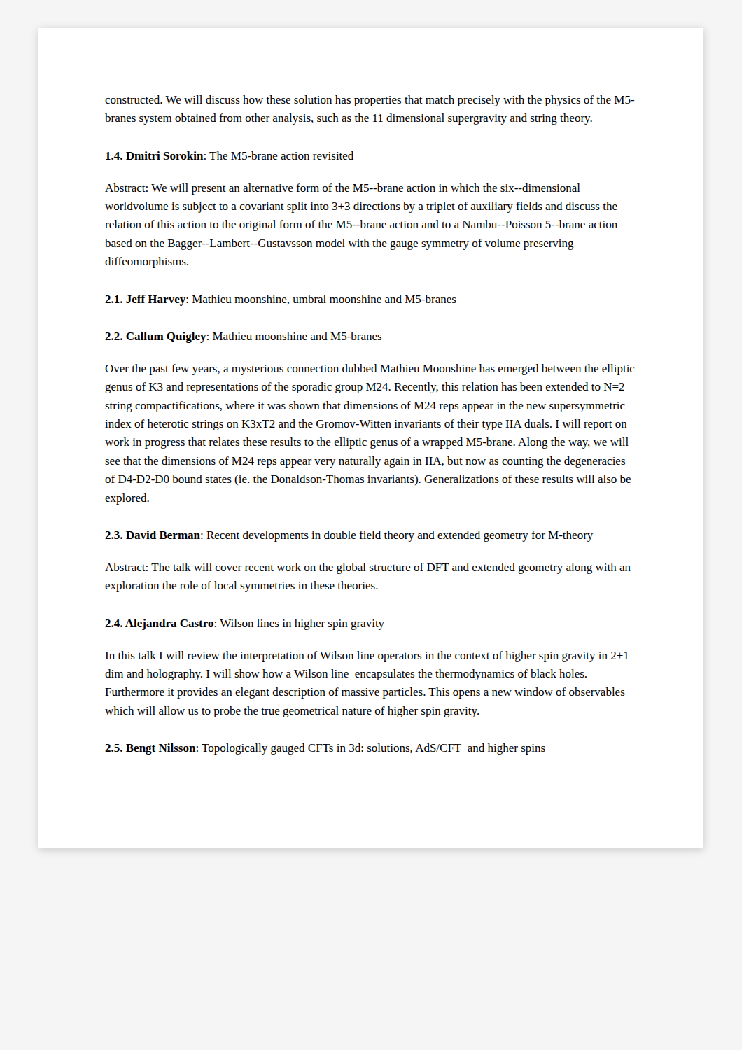constructed. We will discuss how these solution has properties that match precisely with the physics of the M5-branes system obtained from other analysis, such as the 11 dimensional supergravity and string theory.
1.4. Dmitri Sorokin: The M5-brane action revisited
Abstract: We will present an alternative form of the M5--brane action in which the six--dimensional worldvolume is subject to a covariant split into 3+3 directions by a triplet of auxiliary fields and discuss the relation of this action to the original form of the M5--brane action and to a Nambu--Poisson 5--brane action based on the Bagger--Lambert--Gustavsson model with the gauge symmetry of volume preserving diffeomorphisms.
2.1. Jeff Harvey: Mathieu moonshine, umbral moonshine and M5-branes
2.2. Callum Quigley: Mathieu moonshine and M5-branes
Over the past few years, a mysterious connection dubbed Mathieu Moonshine has emerged between the elliptic genus of K3 and representations of the sporadic group M24. Recently, this relation has been extended to N=2 string compactifications, where it was shown that dimensions of M24 reps appear in the new supersymmetric index of heterotic strings on K3xT2 and the Gromov-Witten invariants of their type IIA duals. I will report on work in progress that relates these results to the elliptic genus of a wrapped M5-brane. Along the way, we will see that the dimensions of M24 reps appear very naturally again in IIA, but now as counting the degeneracies of D4-D2-D0 bound states (ie. the Donaldson-Thomas invariants). Generalizations of these results will also be explored.
2.3. David Berman: Recent developments in double field theory and extended geometry for M-theory
Abstract: The talk will cover recent work on the global structure of DFT and extended geometry along with an exploration the role of local symmetries in these theories.
2.4. Alejandra Castro: Wilson lines in higher spin gravity
In this talk I will review the interpretation of Wilson line operators in the context of higher spin gravity in 2+1 dim and holography. I will show how a Wilson line encapsulates the thermodynamics of black holes. Furthermore it provides an elegant description of massive particles. This opens a new window of observables which will allow us to probe the true geometrical nature of higher spin gravity.
2.5. Bengt Nilsson: Topologically gauged CFTs in 3d: solutions, AdS/CFT and higher spins